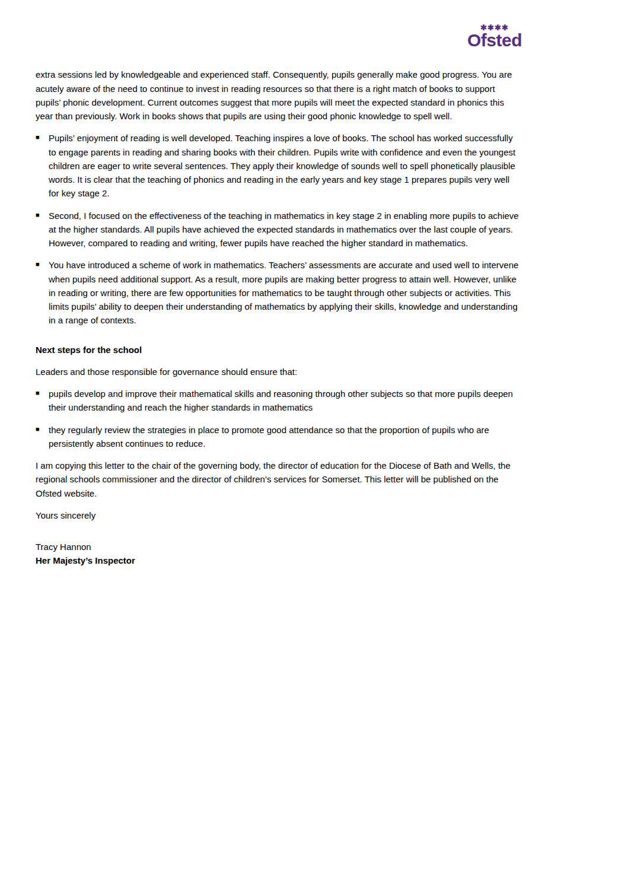✱✱✱✱
Ofsted
extra sessions led by knowledgeable and experienced staff. Consequently, pupils generally make good progress. You are acutely aware of the need to continue to invest in reading resources so that there is a right match of books to support pupils’ phonic development. Current outcomes suggest that more pupils will meet the expected standard in phonics this year than previously. Work in books shows that pupils are using their good phonic knowledge to spell well.
Pupils’ enjoyment of reading is well developed. Teaching inspires a love of books. The school has worked successfully to engage parents in reading and sharing books with their children. Pupils write with confidence and even the youngest children are eager to write several sentences. They apply their knowledge of sounds well to spell phonetically plausible words. It is clear that the teaching of phonics and reading in the early years and key stage 1 prepares pupils very well for key stage 2.
Second, I focused on the effectiveness of the teaching in mathematics in key stage 2 in enabling more pupils to achieve at the higher standards. All pupils have achieved the expected standards in mathematics over the last couple of years. However, compared to reading and writing, fewer pupils have reached the higher standard in mathematics.
You have introduced a scheme of work in mathematics. Teachers’ assessments are accurate and used well to intervene when pupils need additional support. As a result, more pupils are making better progress to attain well. However, unlike in reading or writing, there are few opportunities for mathematics to be taught through other subjects or activities. This limits pupils’ ability to deepen their understanding of mathematics by applying their skills, knowledge and understanding in a range of contexts.
Next steps for the school
Leaders and those responsible for governance should ensure that:
pupils develop and improve their mathematical skills and reasoning through other subjects so that more pupils deepen their understanding and reach the higher standards in mathematics
they regularly review the strategies in place to promote good attendance so that the proportion of pupils who are persistently absent continues to reduce.
I am copying this letter to the chair of the governing body, the director of education for the Diocese of Bath and Wells, the regional schools commissioner and the director of children’s services for Somerset. This letter will be published on the Ofsted website.
Yours sincerely
Tracy Hannon
Her Majesty’s Inspector